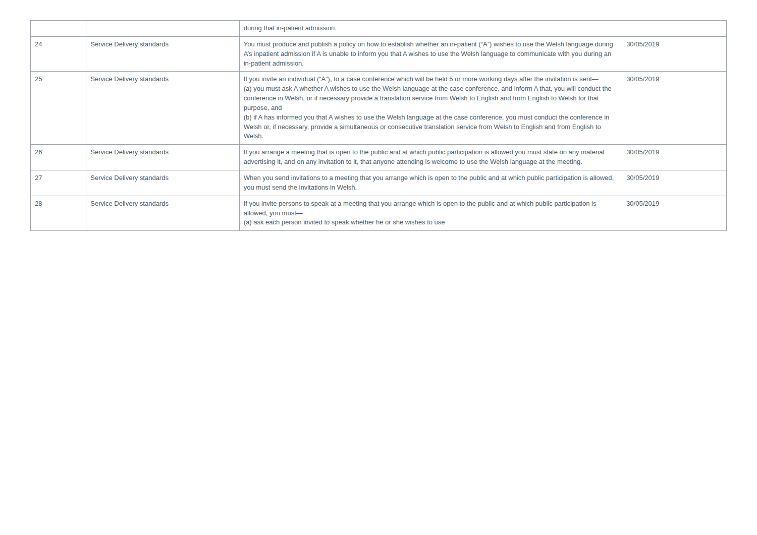| | | during that in-patient admission. | |
| 24 | Service Delivery standards | You must produce and publish a policy on how to establish whether an in-patient (“A”) wishes to use the Welsh language during A’s inpatient admission if A is unable to inform you that A wishes to use the Welsh language to communicate with you during an in-patient admission. | 30/05/2019 |
| 25 | Service Delivery standards | If you invite an individual (“A”), to a case conference which will be held 5 or more working days after the invitation is sent— (a) you must ask A whether A wishes to use the Welsh language at the case conference, and inform A that, you will conduct the conference in Welsh, or if necessary provide a translation service from Welsh to English and from English to Welsh for that purpose, and (b) if A has informed you that A wishes to use the Welsh language at the case conference, you must conduct the conference in Welsh or, if necessary, provide a simultaneous or consecutive translation service from Welsh to English and from English to Welsh. | 30/05/2019 |
| 26 | Service Delivery standards | If you arrange a meeting that is open to the public and at which public participation is allowed you must state on any material advertising it, and on any invitation to it, that anyone attending is welcome to use the Welsh language at the meeting. | 30/05/2019 |
| 27 | Service Delivery standards | When you send invitations to a meeting that you arrange which is open to the public and at which public participation is allowed, you must send the invitations in Welsh. | 30/05/2019 |
| 28 | Service Delivery standards | If you invite persons to speak at a meeting that you arrange which is open to the public and at which public participation is allowed, you must— (a) ask each person invited to speak whether he or she wishes to use | 30/05/2019 |